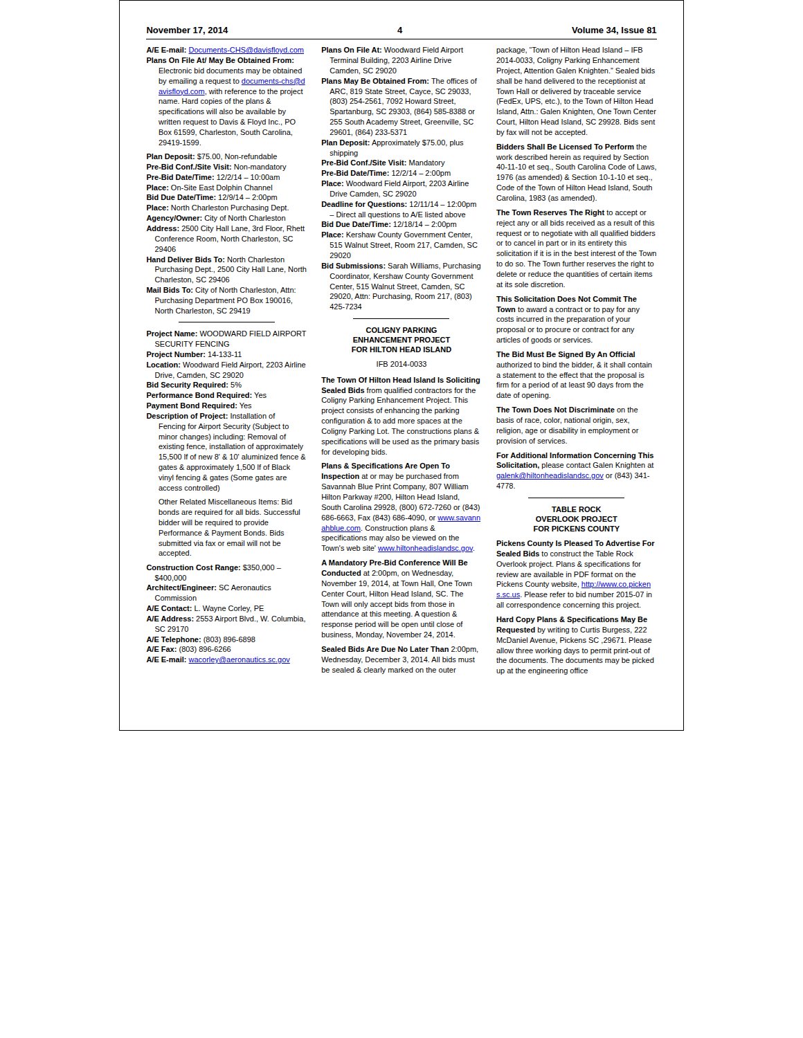November 17, 2014
4
Volume 34, Issue 81
A/E E-mail: Documents-CHS@davisfloyd.com
Plans On File At/ May Be Obtained From:
Electronic bid documents may be obtained by emailing a request to documents-chs@davisfloyd.com, with reference to the project name. Hard copies of the plans & specifications will also be available by written request to Davis & Floyd Inc., PO Box 61599, Charleston, South Carolina, 29419-1599.
Plan Deposit: $75.00, Non-refundable
Pre-Bid Conf./Site Visit: Non-mandatory
Pre-Bid Date/Time: 12/2/14 – 10:00am
Place: On-Site East Dolphin Channel
Bid Due Date/Time: 12/9/14 – 2:00pm
Place: North Charleston Purchasing Dept.
Agency/Owner: City of North Charleston
Address: 2500 City Hall Lane, 3rd Floor, Rhett Conference Room, North Charleston, SC 29406
Hand Deliver Bids To: North Charleston Purchasing Dept., 2500 City Hall Lane, North Charleston, SC 29406
Mail Bids To: City of North Charleston, Attn: Purchasing Department PO Box 190016, North Charleston, SC 29419
Project Name: WOODWARD FIELD AIRPORT SECURITY FENCING
Project Number: 14-133-11
Location: Woodward Field Airport, 2203 Airline Drive, Camden, SC 29020
Bid Security Required: 5%
Performance Bond Required: Yes
Payment Bond Required: Yes
Description of Project: Installation of
Fencing for Airport Security (Subject to minor changes) including: Removal of existing fence, installation of approximately 15,500 lf of new 8' & 10' aluminized fence & gates & approximately 1,500 lf of Black vinyl fencing & gates (Some gates are access controlled)
Other Related Miscellaneous Items: Bid bonds are required for all bids. Successful bidder will be required to provide Performance & Payment Bonds. Bids submitted via fax or email will not be accepted.
Construction Cost Range: $350,000 – $400,000
Architect/Engineer: SC Aeronautics Commission
A/E Contact: L. Wayne Corley, PE
A/E Address: 2553 Airport Blvd., W. Columbia, SC 29170
A/E Telephone: (803) 896-6898
A/E Fax: (803) 896-6266
A/E E-mail: wacorley@aeronautics.sc.gov
Plans On File At: Woodward Field Airport Terminal Building, 2203 Airline Drive Camden, SC 29020
Plans May Be Obtained From: The offices of ARC, 819 State Street, Cayce, SC 29033, (803) 254-2561, 7092 Howard Street, Spartanburg, SC 29303, (864) 585-8388 or 255 South Academy Street, Greenville, SC 29601, (864) 233-5371
Plan Deposit: Approximately $75.00, plus shipping
Pre-Bid Conf./Site Visit: Mandatory
Pre-Bid Date/Time: 12/2/14 – 2:00pm
Place: Woodward Field Airport, 2203 Airline Drive Camden, SC 29020
Deadline for Questions: 12/11/14 – 12:00pm – Direct all questions to A/E listed above
Bid Due Date/Time: 12/18/14 – 2:00pm
Place: Kershaw County Government Center, 515 Walnut Street, Room 217, Camden, SC 29020
Bid Submissions: Sarah Williams, Purchasing Coordinator, Kershaw County Government Center, 515 Walnut Street, Camden, SC 29020, Attn: Purchasing, Room 217, (803) 425-7234
COLIGNY PARKING
ENHANCEMENT PROJECT
FOR HILTON HEAD ISLAND
IFB 2014-0033
The Town Of Hilton Head Island Is Soliciting Sealed Bids from qualified contractors for the Coligny Parking Enhancement Project. This project consists of enhancing the parking configuration & to add more spaces at the Coligny Parking Lot. The constructions plans & specifications will be used as the primary basis for developing bids.
Plans & Specifications Are Open To Inspection at or may be purchased from Savannah Blue Print Company, 807 William Hilton Parkway #200, Hilton Head Island, South Carolina 29928, (800) 672-7260 or (843) 686-6663, Fax (843) 686-4090, or www.savannahblue.com. Construction plans & specifications may also be viewed on the Town's web site' www.hiltonheadislandsc.gov.
A Mandatory Pre-Bid Conference Will Be Conducted at 2:00pm, on Wednesday, November 19, 2014, at Town Hall, One Town Center Court, Hilton Head Island, SC. The Town will only accept bids from those in attendance at this meeting. A question & response period will be open until close of business, Monday, November 24, 2014.
Sealed Bids Are Due No Later Than 2:00pm, Wednesday, December 3, 2014. All bids must be sealed & clearly marked on the outer package, “Town of Hilton Head Island – IFB 2014-0033, Coligny Parking Enhancement Project, Attention Galen Knighten.” Sealed bids shall be hand delivered to the receptionist at Town Hall or delivered by traceable service (FedEx, UPS, etc.), to the Town of Hilton Head Island, Attn.: Galen Knighten, One Town Center Court, Hilton Head Island, SC 29928. Bids sent by fax will not be accepted.
Bidders Shall Be Licensed To Perform the work described herein as required by Section 40-11-10 et seq., South Carolina Code of Laws, 1976 (as amended) & Section 10-1-10 et seq., Code of the Town of Hilton Head Island, South Carolina, 1983 (as amended).
The Town Reserves The Right to accept or reject any or all bids received as a result of this request or to negotiate with all qualified bidders or to cancel in part or in its entirety this solicitation if it is in the best interest of the Town to do so. The Town further reserves the right to delete or reduce the quantities of certain items at its sole discretion.
This Solicitation Does Not Commit The Town to award a contract or to pay for any costs incurred in the preparation of your proposal or to procure or contract for any articles of goods or services.
The Bid Must Be Signed By An Official authorized to bind the bidder, & it shall contain a statement to the effect that the proposal is firm for a period of at least 90 days from the date of opening.
The Town Does Not Discriminate on the basis of race, color, national origin, sex, religion, age or disability in employment or provision of services.
For Additional Information Concerning This Solicitation, please contact Galen Knighten at galenk@hiltonheadislandsc.gov or (843) 341-4778.
TABLE ROCK
OVERLOOK PROJECT
FOR PICKENS COUNTY
Pickens County Is Pleased To Advertise For Sealed Bids to construct the Table Rock Overlook project. Plans & specifications for review are available in PDF format on the Pickens County website, http://www.co.pickens.sc.us. Please refer to bid number 2015-07 in all correspondence concerning this project.
Hard Copy Plans & Specifications May Be Requested by writing to Curtis Burgess, 222 McDaniel Avenue, Pickens SC ,29671. Please allow three working days to permit print-out of the documents. The documents may be picked up at the engineering office